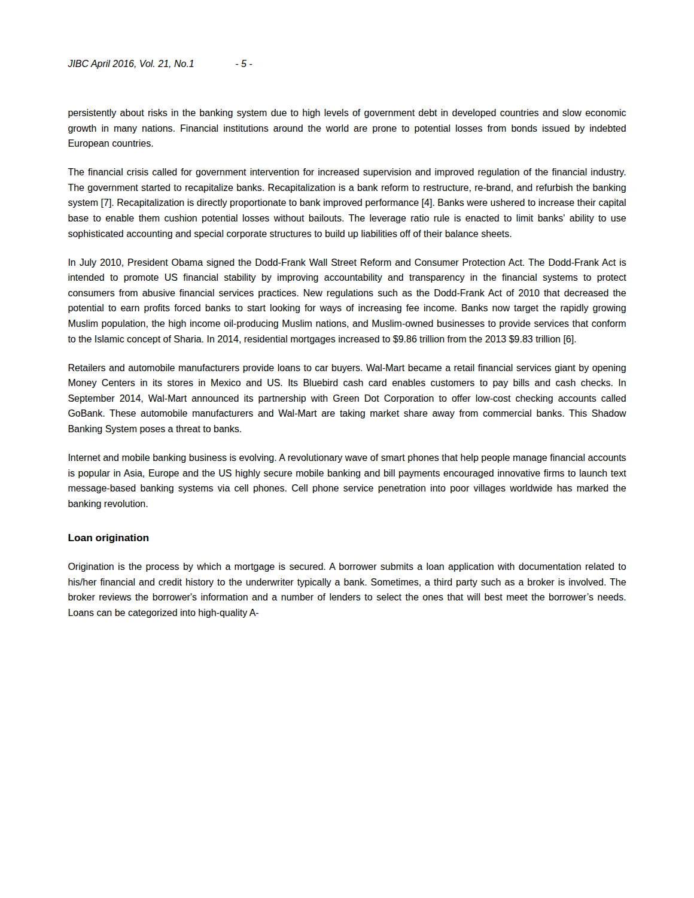JIBC April 2016, Vol. 21, No.1 - 5 -
persistently about risks in the banking system due to high levels of government debt in developed countries and slow economic growth in many nations. Financial institutions around the world are prone to potential losses from bonds issued by indebted European countries.
The financial crisis called for government intervention for increased supervision and improved regulation of the financial industry. The government started to recapitalize banks. Recapitalization is a bank reform to restructure, re-brand, and refurbish the banking system [7]. Recapitalization is directly proportionate to bank improved performance [4]. Banks were ushered to increase their capital base to enable them cushion potential losses without bailouts. The leverage ratio rule is enacted to limit banks' ability to use sophisticated accounting and special corporate structures to build up liabilities off of their balance sheets.
In July 2010, President Obama signed the Dodd-Frank Wall Street Reform and Consumer Protection Act. The Dodd-Frank Act is intended to promote US financial stability by improving accountability and transparency in the financial systems to protect consumers from abusive financial services practices. New regulations such as the Dodd-Frank Act of 2010 that decreased the potential to earn profits forced banks to start looking for ways of increasing fee income. Banks now target the rapidly growing Muslim population, the high income oil-producing Muslim nations, and Muslim-owned businesses to provide services that conform to the Islamic concept of Sharia. In 2014, residential mortgages increased to $9.86 trillion from the 2013 $9.83 trillion [6].
Retailers and automobile manufacturers provide loans to car buyers. Wal-Mart became a retail financial services giant by opening Money Centers in its stores in Mexico and US. Its Bluebird cash card enables customers to pay bills and cash checks. In September 2014, Wal-Mart announced its partnership with Green Dot Corporation to offer low-cost checking accounts called GoBank. These automobile manufacturers and Wal-Mart are taking market share away from commercial banks. This Shadow Banking System poses a threat to banks.
Internet and mobile banking business is evolving. A revolutionary wave of smart phones that help people manage financial accounts is popular in Asia, Europe and the US highly secure mobile banking and bill payments encouraged innovative firms to launch text message-based banking systems via cell phones. Cell phone service penetration into poor villages worldwide has marked the banking revolution.
Loan origination
Origination is the process by which a mortgage is secured. A borrower submits a loan application with documentation related to his/her financial and credit history to the underwriter typically a bank. Sometimes, a third party such as a broker is involved. The broker reviews the borrower's information and a number of lenders to select the ones that will best meet the borrower’s needs. Loans can be categorized into high-quality A-